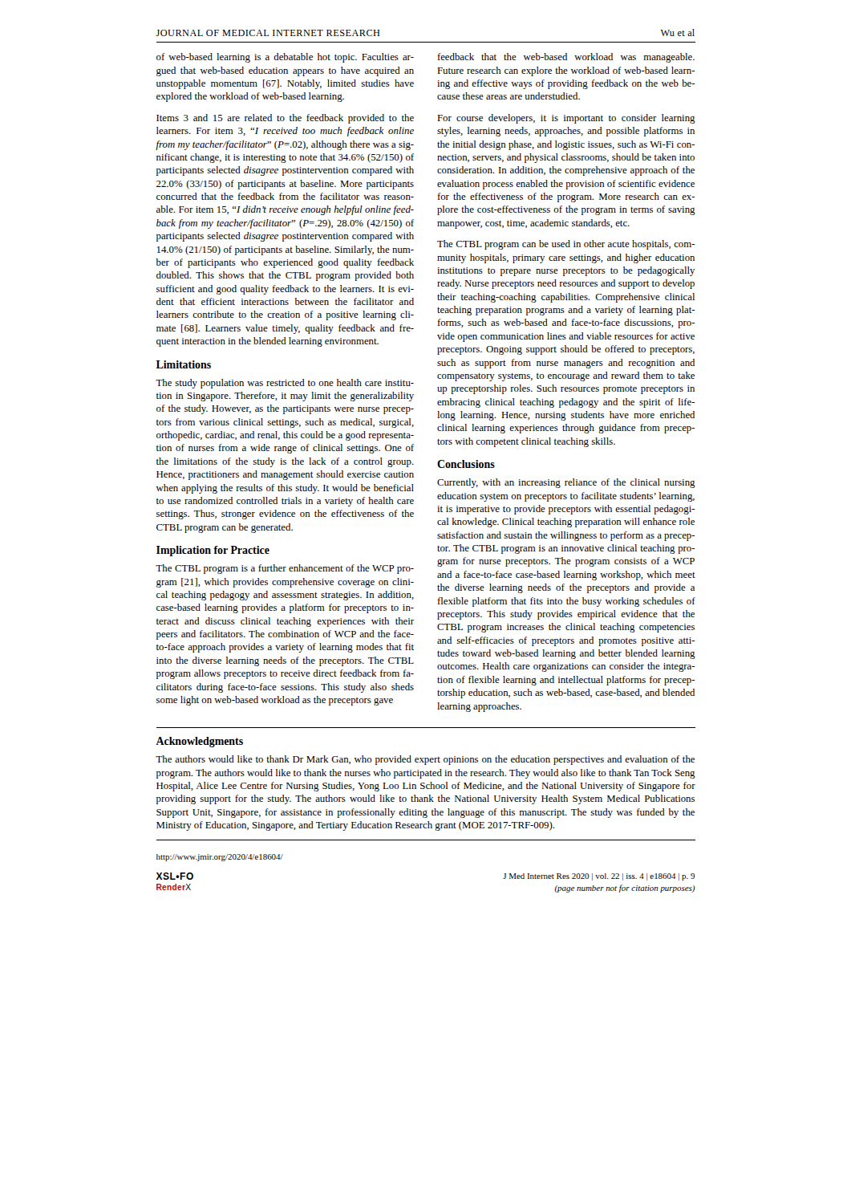Journal of Medical Internet Research Wu et al
of web-based learning is a debatable hot topic. Faculties argued that web-based education appears to have acquired an unstoppable momentum [67]. Notably, limited studies have explored the workload of web-based learning.
Items 3 and 15 are related to the feedback provided to the learners. For item 3, “I received too much feedback online from my teacher/facilitator” (P=.02), although there was a significant change, it is interesting to note that 34.6% (52/150) of participants selected disagree postintervention compared with 22.0% (33/150) of participants at baseline. More participants concurred that the feedback from the facilitator was reasonable. For item 15, “I didn’t receive enough helpful online feedback from my teacher/facilitator” (P=.29), 28.0% (42/150) of participants selected disagree postintervention compared with 14.0% (21/150) of participants at baseline. Similarly, the number of participants who experienced good quality feedback doubled. This shows that the CTBL program provided both sufficient and good quality feedback to the learners. It is evident that efficient interactions between the facilitator and learners contribute to the creation of a positive learning climate [68]. Learners value timely, quality feedback and frequent interaction in the blended learning environment.
Limitations
The study population was restricted to one health care institution in Singapore. Therefore, it may limit the generalizability of the study. However, as the participants were nurse preceptors from various clinical settings, such as medical, surgical, orthopedic, cardiac, and renal, this could be a good representation of nurses from a wide range of clinical settings. One of the limitations of the study is the lack of a control group. Hence, practitioners and management should exercise caution when applying the results of this study. It would be beneficial to use randomized controlled trials in a variety of health care settings. Thus, stronger evidence on the effectiveness of the CTBL program can be generated.
Implication for Practice
The CTBL program is a further enhancement of the WCP program [21], which provides comprehensive coverage on clinical teaching pedagogy and assessment strategies. In addition, case-based learning provides a platform for preceptors to interact and discuss clinical teaching experiences with their peers and facilitators. The combination of WCP and the face-to-face approach provides a variety of learning modes that fit into the diverse learning needs of the preceptors. The CTBL program allows preceptors to receive direct feedback from facilitators during face-to-face sessions. This study also sheds some light on web-based workload as the preceptors gave
feedback that the web-based workload was manageable. Future research can explore the workload of web-based learning and effective ways of providing feedback on the web because these areas are understudied.
For course developers, it is important to consider learning styles, learning needs, approaches, and possible platforms in the initial design phase, and logistic issues, such as Wi-Fi connection, servers, and physical classrooms, should be taken into consideration. In addition, the comprehensive approach of the evaluation process enabled the provision of scientific evidence for the effectiveness of the program. More research can explore the cost-effectiveness of the program in terms of saving manpower, cost, time, academic standards, etc.
The CTBL program can be used in other acute hospitals, community hospitals, primary care settings, and higher education institutions to prepare nurse preceptors to be pedagogically ready. Nurse preceptors need resources and support to develop their teaching-coaching capabilities. Comprehensive clinical teaching preparation programs and a variety of learning platforms, such as web-based and face-to-face discussions, provide open communication lines and viable resources for active preceptors. Ongoing support should be offered to preceptors, such as support from nurse managers and recognition and compensatory systems, to encourage and reward them to take up preceptorship roles. Such resources promote preceptors in embracing clinical teaching pedagogy and the spirit of life-long learning. Hence, nursing students have more enriched clinical learning experiences through guidance from preceptors with competent clinical teaching skills.
Conclusions
Currently, with an increasing reliance of the clinical nursing education system on preceptors to facilitate students’ learning, it is imperative to provide preceptors with essential pedagogical knowledge. Clinical teaching preparation will enhance role satisfaction and sustain the willingness to perform as a preceptor. The CTBL program is an innovative clinical teaching program for nurse preceptors. The program consists of a WCP and a face-to-face case-based learning workshop, which meet the diverse learning needs of the preceptors and provide a flexible platform that fits into the busy working schedules of preceptors. This study provides empirical evidence that the CTBL program increases the clinical teaching competencies and self-efficacies of preceptors and promotes positive attitudes toward web-based learning and better blended learning outcomes. Health care organizations can consider the integration of flexible learning and intellectual platforms for preceptorship education, such as web-based, case-based, and blended learning approaches.
Acknowledgments
The authors would like to thank Dr Mark Gan, who provided expert opinions on the education perspectives and evaluation of the program. The authors would like to thank the nurses who participated in the research. They would also like to thank Tan Tock Seng Hospital, Alice Lee Centre for Nursing Studies, Yong Loo Lin School of Medicine, and the National University of Singapore for providing support for the study. The authors would like to thank the National University Health System Medical Publications Support Unit, Singapore, for assistance in professionally editing the language of this manuscript. The study was funded by the Ministry of Education, Singapore, and Tertiary Education Research grant (MOE 2017-TRF-009).
http://www.jmir.org/2020/4/e18604/
XSL•FO
Render X
J Med Internet Res 2020 | vol. 22 | iss. 4 | e18604 | p. 9
(page number not for citation purposes)